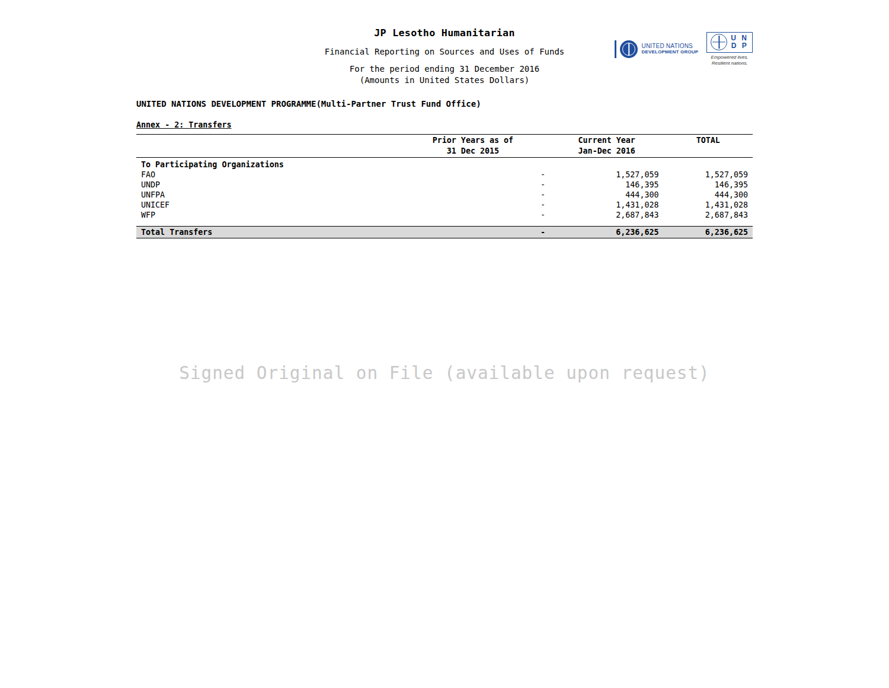UNITED NATIONS
DEVELOPMENT GROUP
U N
D P
Empowered lives.
Resilient nations.
JP Lesotho Humanitarian
Financial Reporting on Sources and Uses of Funds
For the period ending 31 December 2016
(Amounts in United States Dollars)
UNITED NATIONS DEVELOPMENT PROGRAMME(Multi-Partner Trust Fund Office)
Annex - 2: Transfers
| | Prior Years as of | Current Year | TOTAL |
| --- | --- | --- | --- |
| | 31 Dec 2015 | Jan-Dec 2016 | |
| To Participating Organizations | | | |
| FAO | - | 1,527,059 | 1,527,059 |
| UNDP | - | 146,395 | 146,395 |
| UNFPA | - | 444,300 | 444,300 |
| UNICEF | - | 1,431,028 | 1,431,028 |
| WFP | - | 2,687,843 | 2,687,843 |
| Total Transfers | - | 6,236,625 | 6,236,625 |
Signed Original on File (available upon request)